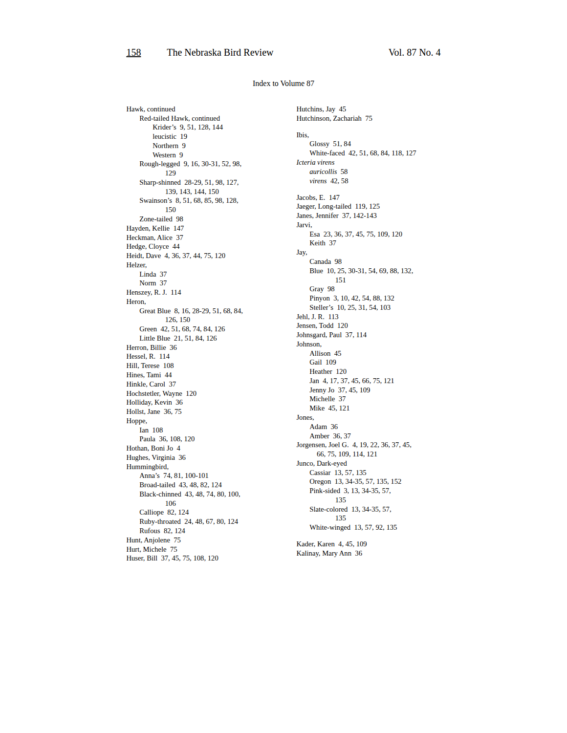158 The Nebraska Bird Review Vol. 87 No. 4
Index to Volume 87
Hawk, continued
Red-tailed Hawk, continued
Krider’s 9, 51, 128, 144
leucistic 19
Northern 9
Western 9
Rough-legged 9, 16, 30-31, 52, 98,
129
Sharp-shinned 28-29, 51, 98, 127,
139, 143, 144, 150
Swainson’s 8, 51, 68, 85, 98, 128,
150
Zone-tailed 98
Hayden, Kellie 147
Heckman, Alice 37
Hedge, Cloyce 44
Heidt, Dave 4, 36, 37, 44, 75, 120
Helzer,
Linda 37
Norm 37
Henszey, R. J. 114
Heron,
Great Blue 8, 16, 28-29, 51, 68, 84,
126, 150
Green 42, 51, 68, 74, 84, 126
Little Blue 21, 51, 84, 126
Herron, Billie 36
Hessel, R. 114
Hill, Terese 108
Hines, Tami 44
Hinkle, Carol 37
Hochstetler, Wayne 120
Holliday, Kevin 36
Hollst, Jane 36, 75
Hoppe,
Ian 108
Paula 36, 108, 120
Hothan, Boni Jo 4
Hughes, Virginia 36
Hummingbird,
Anna’s 74, 81, 100-101
Broad-tailed 43, 48, 82, 124
Black-chinned 43, 48, 74, 80, 100,
106
Calliope 82, 124
Ruby-throated 24, 48, 67, 80, 124
Rufous 82, 124
Hunt, Anjolene 75
Hurt, Michele 75
Huser, Bill 37, 45, 75, 108, 120
Hutchins, Jay 45
Hutchinson, Zachariah 75
Ibis,
Glossy 51, 84
White-faced 42, 51, 68, 84, 118, 127
Icteria virens
auricollis 58
virens 42, 58
Jacobs, E. 147
Jaeger, Long-tailed 119, 125
Janes, Jennifer 37, 142-143
Jarvi,
Esa 23, 36, 37, 45, 75, 109, 120
Keith 37
Jay,
Canada 98
Blue 10, 25, 30-31, 54, 69, 88, 132,
151
Gray 98
Pinyon 3, 10, 42, 54, 88, 132
Steller’s 10, 25, 31, 54, 103
Jehl, J. R. 113
Jensen, Todd 120
Johnsgard, Paul 37, 114
Johnson,
Allison 45
Gail 109
Heather 120
Jan 4, 17, 37, 45, 66, 75, 121
Jenny Jo 37, 45, 109
Michelle 37
Mike 45, 121
Jones,
Adam 36
Amber 36, 37
Jorgensen, Joel G. 4, 19, 22, 36, 37, 45,
66, 75, 109, 114, 121
Junco, Dark-eyed
Cassiar 13, 57, 135
Oregon 13, 34-35, 57, 135, 152
Pink-sided 3, 13, 34-35, 57,
135
Slate-colored 13, 34-35, 57,
135
White-winged 13, 57, 92, 135
Kader, Karen 4, 45, 109
Kalinay, Mary Ann 36